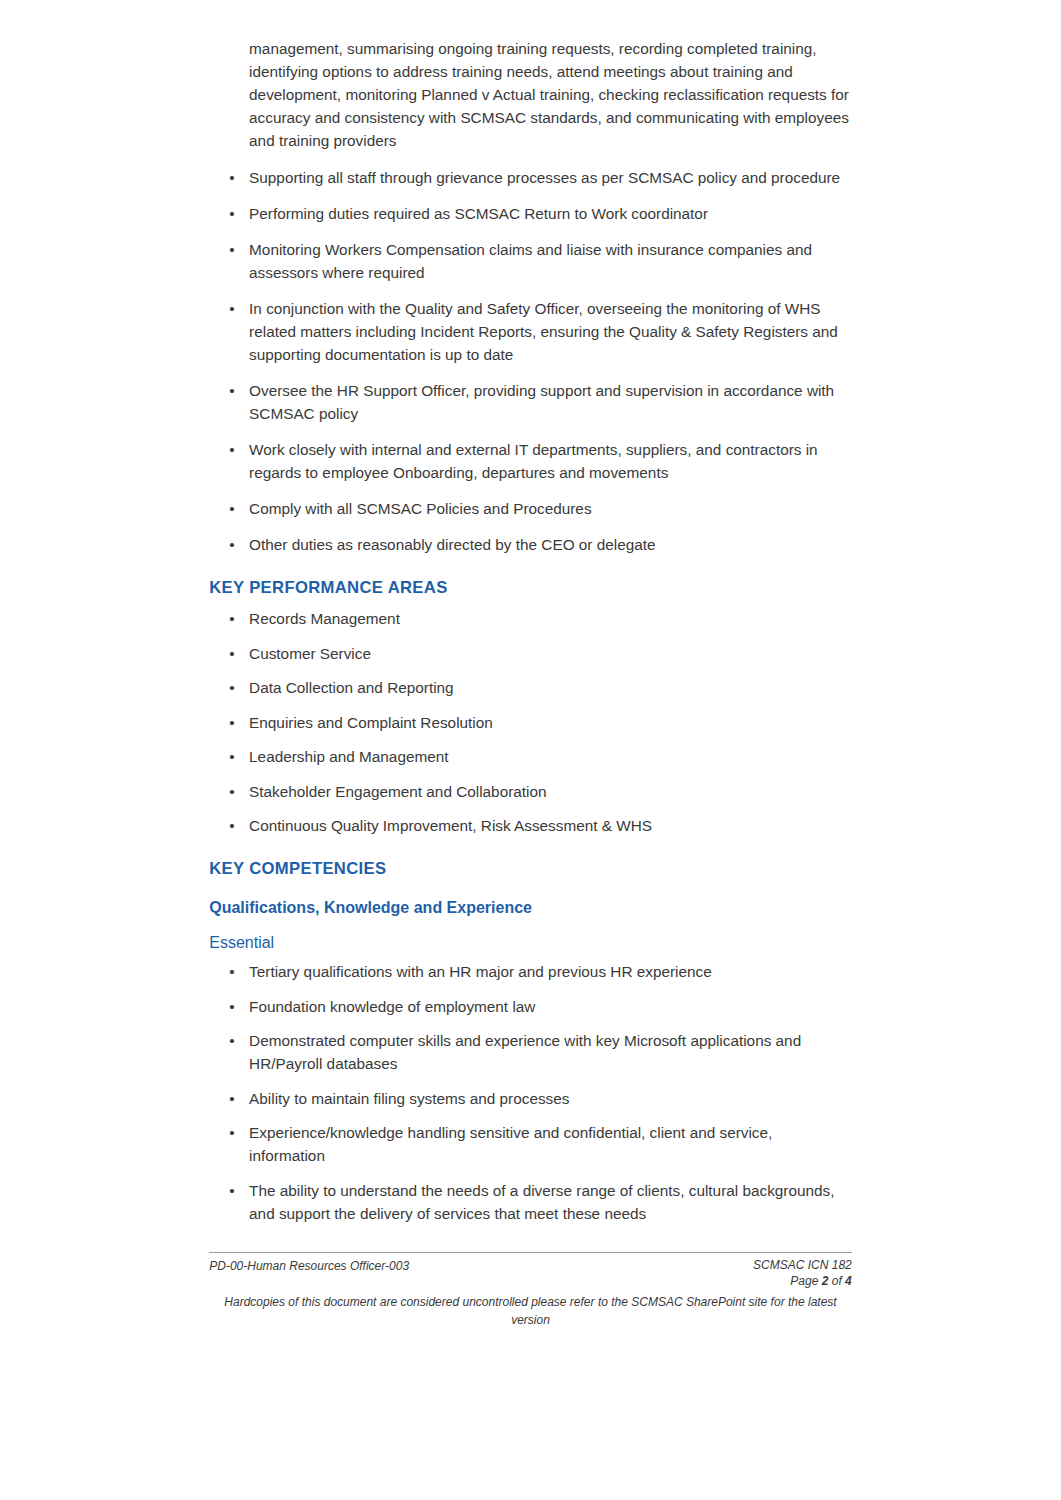management, summarising ongoing training requests, recording completed training, identifying options to address training needs, attend meetings about training and development, monitoring Planned v Actual training, checking reclassification requests for accuracy and consistency with SCMSAC standards, and communicating with employees and training providers
Supporting all staff through grievance processes as per SCMSAC policy and procedure
Performing duties required as SCMSAC Return to Work coordinator
Monitoring Workers Compensation claims and liaise with insurance companies and assessors where required
In conjunction with the Quality and Safety Officer, overseeing the monitoring of WHS related matters including Incident Reports, ensuring the Quality & Safety Registers and supporting documentation is up to date
Oversee the HR Support Officer, providing support and supervision in accordance with SCMSAC policy
Work closely with internal and external IT departments, suppliers, and contractors in regards to employee Onboarding, departures and movements
Comply with all SCMSAC Policies and Procedures
Other duties as reasonably directed by the CEO or delegate
KEY PERFORMANCE AREAS
Records Management
Customer Service
Data Collection and Reporting
Enquiries and Complaint Resolution
Leadership and Management
Stakeholder Engagement and Collaboration
Continuous Quality Improvement, Risk Assessment & WHS
KEY COMPETENCIES
Qualifications, Knowledge and Experience
Essential
Tertiary qualifications with an HR major and previous HR experience
Foundation knowledge of employment law
Demonstrated computer skills and experience with key Microsoft applications and HR/Payroll databases
Ability to maintain filing systems and processes
Experience/knowledge handling sensitive and confidential, client and service, information
The ability to understand the needs of a diverse range of clients, cultural backgrounds, and support the delivery of services that meet these needs
PD-00-Human Resources Officer-003
SCMSAC ICN 182
Page 2 of 4
Hardcopies of this document are considered uncontrolled please refer to the SCMSAC SharePoint site for the latest version